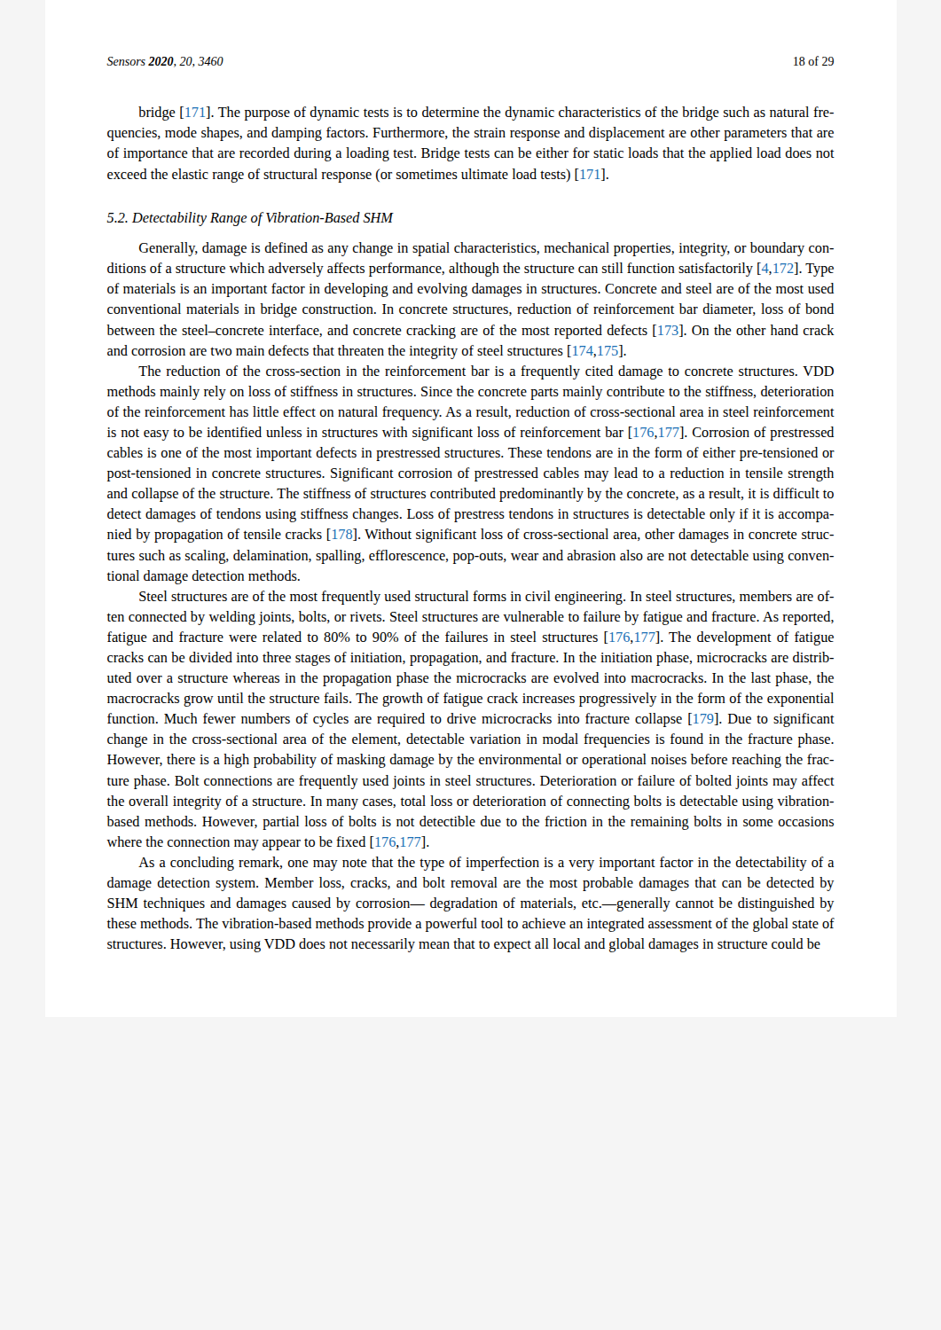Sensors 2020, 20, 3460 18 of 29
bridge [171]. The purpose of dynamic tests is to determine the dynamic characteristics of the bridge such as natural frequencies, mode shapes, and damping factors. Furthermore, the strain response and displacement are other parameters that are of importance that are recorded during a loading test. Bridge tests can be either for static loads that the applied load does not exceed the elastic range of structural response (or sometimes ultimate load tests) [171].
5.2. Detectability Range of Vibration-Based SHM
Generally, damage is defined as any change in spatial characteristics, mechanical properties, integrity, or boundary conditions of a structure which adversely affects performance, although the structure can still function satisfactorily [4,172]. Type of materials is an important factor in developing and evolving damages in structures. Concrete and steel are of the most used conventional materials in bridge construction. In concrete structures, reduction of reinforcement bar diameter, loss of bond between the steel–concrete interface, and concrete cracking are of the most reported defects [173]. On the other hand crack and corrosion are two main defects that threaten the integrity of steel structures [174,175].
The reduction of the cross-section in the reinforcement bar is a frequently cited damage to concrete structures. VDD methods mainly rely on loss of stiffness in structures. Since the concrete parts mainly contribute to the stiffness, deterioration of the reinforcement has little effect on natural frequency. As a result, reduction of cross-sectional area in steel reinforcement is not easy to be identified unless in structures with significant loss of reinforcement bar [176,177]. Corrosion of prestressed cables is one of the most important defects in prestressed structures. These tendons are in the form of either pre-tensioned or post-tensioned in concrete structures. Significant corrosion of prestressed cables may lead to a reduction in tensile strength and collapse of the structure. The stiffness of structures contributed predominantly by the concrete, as a result, it is difficult to detect damages of tendons using stiffness changes. Loss of prestress tendons in structures is detectable only if it is accompanied by propagation of tensile cracks [178]. Without significant loss of cross-sectional area, other damages in concrete structures such as scaling, delamination, spalling, efflorescence, pop-outs, wear and abrasion also are not detectable using conventional damage detection methods.
Steel structures are of the most frequently used structural forms in civil engineering. In steel structures, members are often connected by welding joints, bolts, or rivets. Steel structures are vulnerable to failure by fatigue and fracture. As reported, fatigue and fracture were related to 80% to 90% of the failures in steel structures [176,177]. The development of fatigue cracks can be divided into three stages of initiation, propagation, and fracture. In the initiation phase, microcracks are distributed over a structure whereas in the propagation phase the microcracks are evolved into macrocracks. In the last phase, the macrocracks grow until the structure fails. The growth of fatigue crack increases progressively in the form of the exponential function. Much fewer numbers of cycles are required to drive microcracks into fracture collapse [179]. Due to significant change in the cross-sectional area of the element, detectable variation in modal frequencies is found in the fracture phase. However, there is a high probability of masking damage by the environmental or operational noises before reaching the fracture phase. Bolt connections are frequently used joints in steel structures. Deterioration or failure of bolted joints may affect the overall integrity of a structure. In many cases, total loss or deterioration of connecting bolts is detectable using vibration-based methods. However, partial loss of bolts is not detectible due to the friction in the remaining bolts in some occasions where the connection may appear to be fixed [176,177].
As a concluding remark, one may note that the type of imperfection is a very important factor in the detectability of a damage detection system. Member loss, cracks, and bolt removal are the most probable damages that can be detected by SHM techniques and damages caused by corrosion— degradation of materials, etc.—generally cannot be distinguished by these methods. The vibration-based methods provide a powerful tool to achieve an integrated assessment of the global state of structures. However, using VDD does not necessarily mean that to expect all local and global damages in structure could be